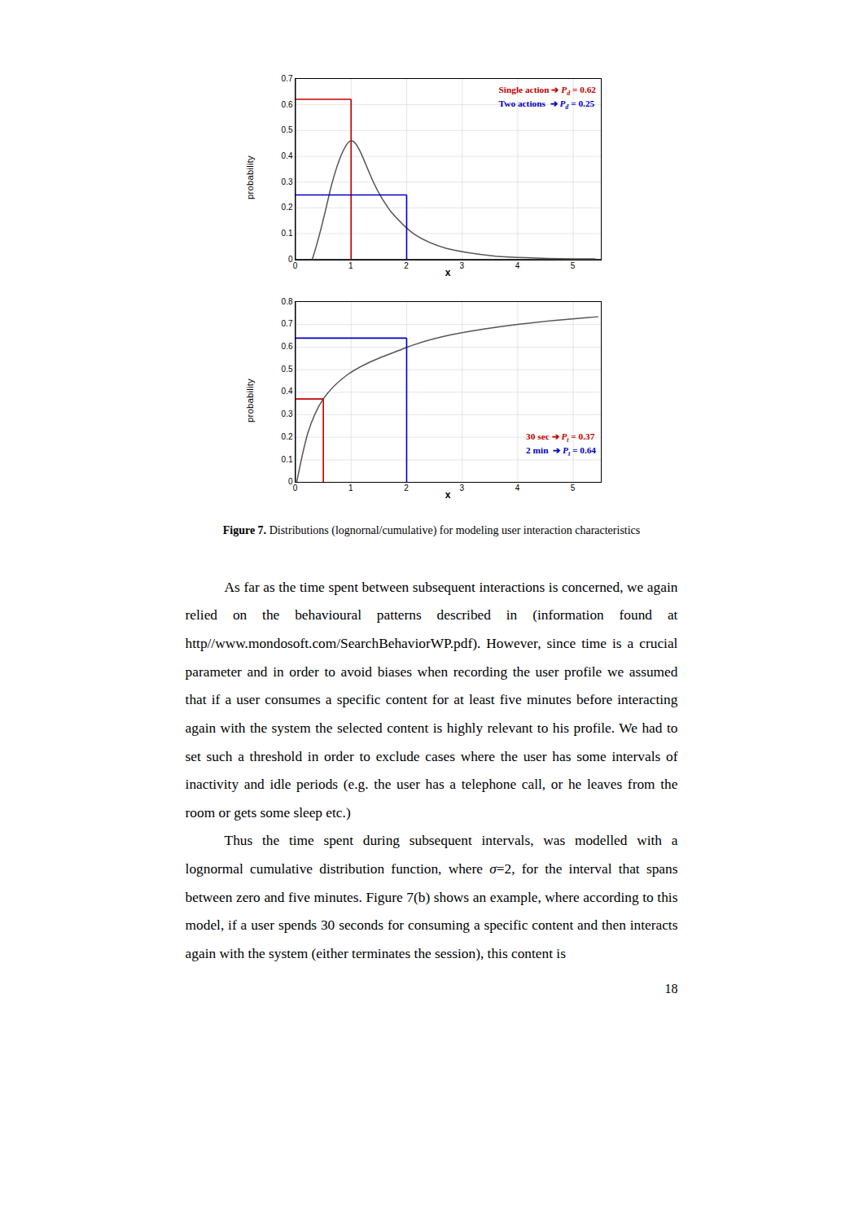probability
0.7
0.6
0.5
0.4
0.3
0.2
0.1
0
0
1
2
3
4
5
Single action ➔ Pd = 0.62
Two actions ➔ Pd = 0.25
x
probability
0.8
0.7
0.6
0.5
0.4
0.3
0.2
0.1
0
0
1
2
3
4
5
30 sec ➔ Pt = 0.37
2 min ➔ Pt = 0.64
x
Figure 7. Distributions (lognornal/cumulative) for modeling user interaction characteristics
As far as the time spent between subsequent interactions is concerned, we again relied on the behavioural patterns described in (information found at http//www.mondosoft.com/SearchBehaviorWP.pdf). However, since time is a crucial parameter and in order to avoid biases when recording the user profile we assumed that if a user consumes a specific content for at least five minutes before interacting again with the system the selected content is highly relevant to his profile. We had to set such a threshold in order to exclude cases where the user has some intervals of inactivity and idle periods (e.g. the user has a telephone call, or he leaves from the room or gets some sleep etc.)
Thus the time spent during subsequent intervals, was modelled with a lognormal cumulative distribution function, where σ=2, for the interval that spans between zero and five minutes. Figure 7(b) shows an example, where according to this model, if a user spends 30 seconds for consuming a specific content and then interacts again with the system (either terminates the session), this content is
18